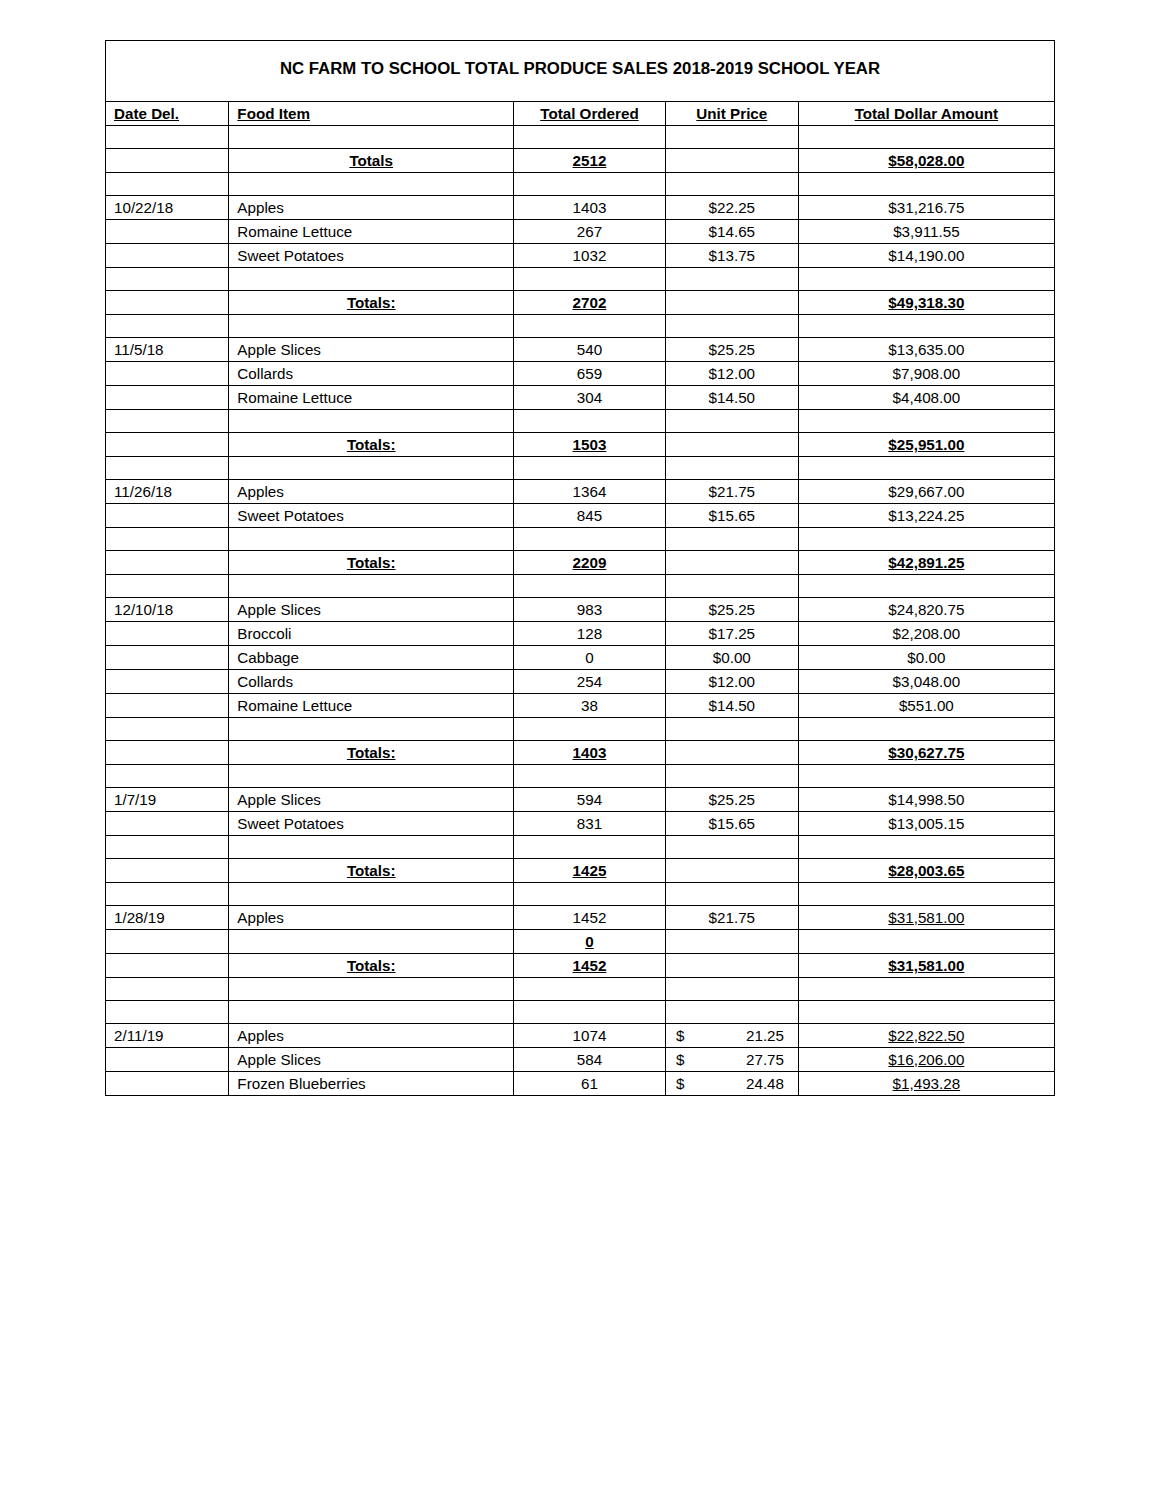NC FARM TO SCHOOL TOTAL PRODUCE SALES 2018-2019 SCHOOL YEAR
| Date Del. | Food Item | Total Ordered | Unit Price | Total Dollar Amount |
| --- | --- | --- | --- | --- |
| | Totals | 2512 | | $58,028.00 |
| 10/22/18 | Apples | 1403 | $22.25 | $31,216.75 |
| | Romaine Lettuce | 267 | $14.65 | $3,911.55 |
| | Sweet Potatoes | 1032 | $13.75 | $14,190.00 |
| | Totals: | 2702 | | $49,318.30 |
| 11/5/18 | Apple Slices | 540 | $25.25 | $13,635.00 |
| | Collards | 659 | $12.00 | $7,908.00 |
| | Romaine Lettuce | 304 | $14.50 | $4,408.00 |
| | Totals: | 1503 | | $25,951.00 |
| 11/26/18 | Apples | 1364 | $21.75 | $29,667.00 |
| | Sweet Potatoes | 845 | $15.65 | $13,224.25 |
| | Totals: | 2209 | | $42,891.25 |
| 12/10/18 | Apple Slices | 983 | $25.25 | $24,820.75 |
| | Broccoli | 128 | $17.25 | $2,208.00 |
| | Cabbage | 0 | $0.00 | $0.00 |
| | Collards | 254 | $12.00 | $3,048.00 |
| | Romaine Lettuce | 38 | $14.50 | $551.00 |
| | Totals: | 1403 | | $30,627.75 |
| 1/7/19 | Apple Slices | 594 | $25.25 | $14,998.50 |
| | Sweet Potatoes | 831 | $15.65 | $13,005.15 |
| | Totals: | 1425 | | $28,003.65 |
| 1/28/19 | Apples | 1452 | $21.75 | $31,581.00 |
| | | 0 | | |
| | Totals: | 1452 | | $31,581.00 |
| 2/11/19 | Apples | 1074 | $ 21.25 | $22,822.50 |
| | Apple Slices | 584 | $ 27.75 | $16,206.00 |
| | Frozen Blueberries | 61 | $ 24.48 | $1,493.28 |